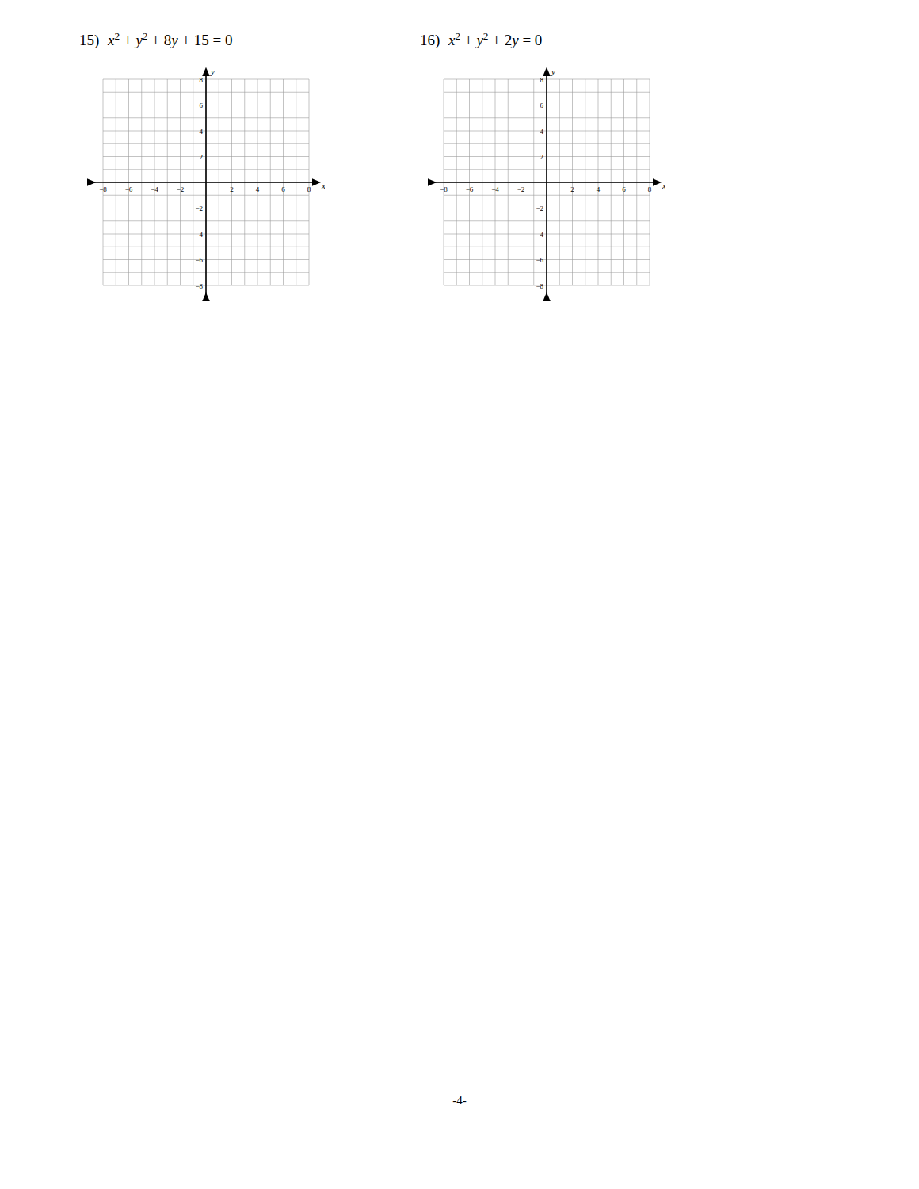15) x2 + y2 + 8y + 15 = 0
x y −8 −6 −4 −2 2 4 6 8 8 6 4 2 −2 −4 −6 −8
16) x2 + y2 + 2y = 0
x y −8 −6 −4 −2 2 4 6 8 8 6 4 2 −2 −4 −6 −8
-4-